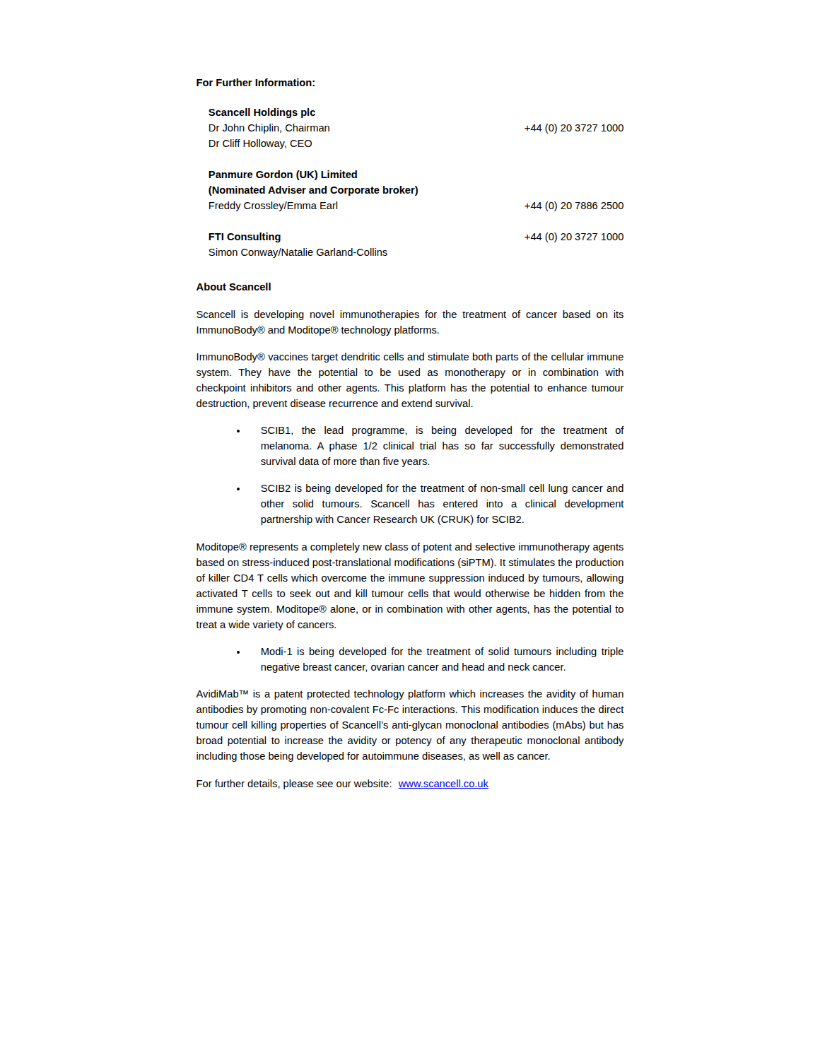For Further Information:
| Scancell Holdings plc | |
| Dr John Chiplin, Chairman | +44 (0) 20 3727 1000 |
| Dr Cliff Holloway, CEO | |
| Panmure Gordon (UK) Limited | |
| (Nominated Adviser and Corporate broker) | |
| Freddy Crossley/Emma Earl | +44 (0) 20 7886 2500 |
| FTI Consulting | +44 (0) 20 3727 1000 |
| Simon Conway/Natalie Garland-Collins | |
About Scancell
Scancell is developing novel immunotherapies for the treatment of cancer based on its ImmunoBody® and Moditope® technology platforms.
ImmunoBody® vaccines target dendritic cells and stimulate both parts of the cellular immune system. They have the potential to be used as monotherapy or in combination with checkpoint inhibitors and other agents. This platform has the potential to enhance tumour destruction, prevent disease recurrence and extend survival.
SCIB1, the lead programme, is being developed for the treatment of melanoma. A phase 1/2 clinical trial has so far successfully demonstrated survival data of more than five years.
SCIB2 is being developed for the treatment of non-small cell lung cancer and other solid tumours. Scancell has entered into a clinical development partnership with Cancer Research UK (CRUK) for SCIB2.
Moditope® represents a completely new class of potent and selective immunotherapy agents based on stress-induced post-translational modifications (siPTM). It stimulates the production of killer CD4 T cells which overcome the immune suppression induced by tumours, allowing activated T cells to seek out and kill tumour cells that would otherwise be hidden from the immune system. Moditope® alone, or in combination with other agents, has the potential to treat a wide variety of cancers.
Modi-1 is being developed for the treatment of solid tumours including triple negative breast cancer, ovarian cancer and head and neck cancer.
AvidiMab™ is a patent protected technology platform which increases the avidity of human antibodies by promoting non-covalent Fc-Fc interactions. This modification induces the direct tumour cell killing properties of Scancell’s anti-glycan monoclonal antibodies (mAbs) but has broad potential to increase the avidity or potency of any therapeutic monoclonal antibody including those being developed for autoimmune diseases, as well as cancer.
For further details, please see our website: www.scancell.co.uk